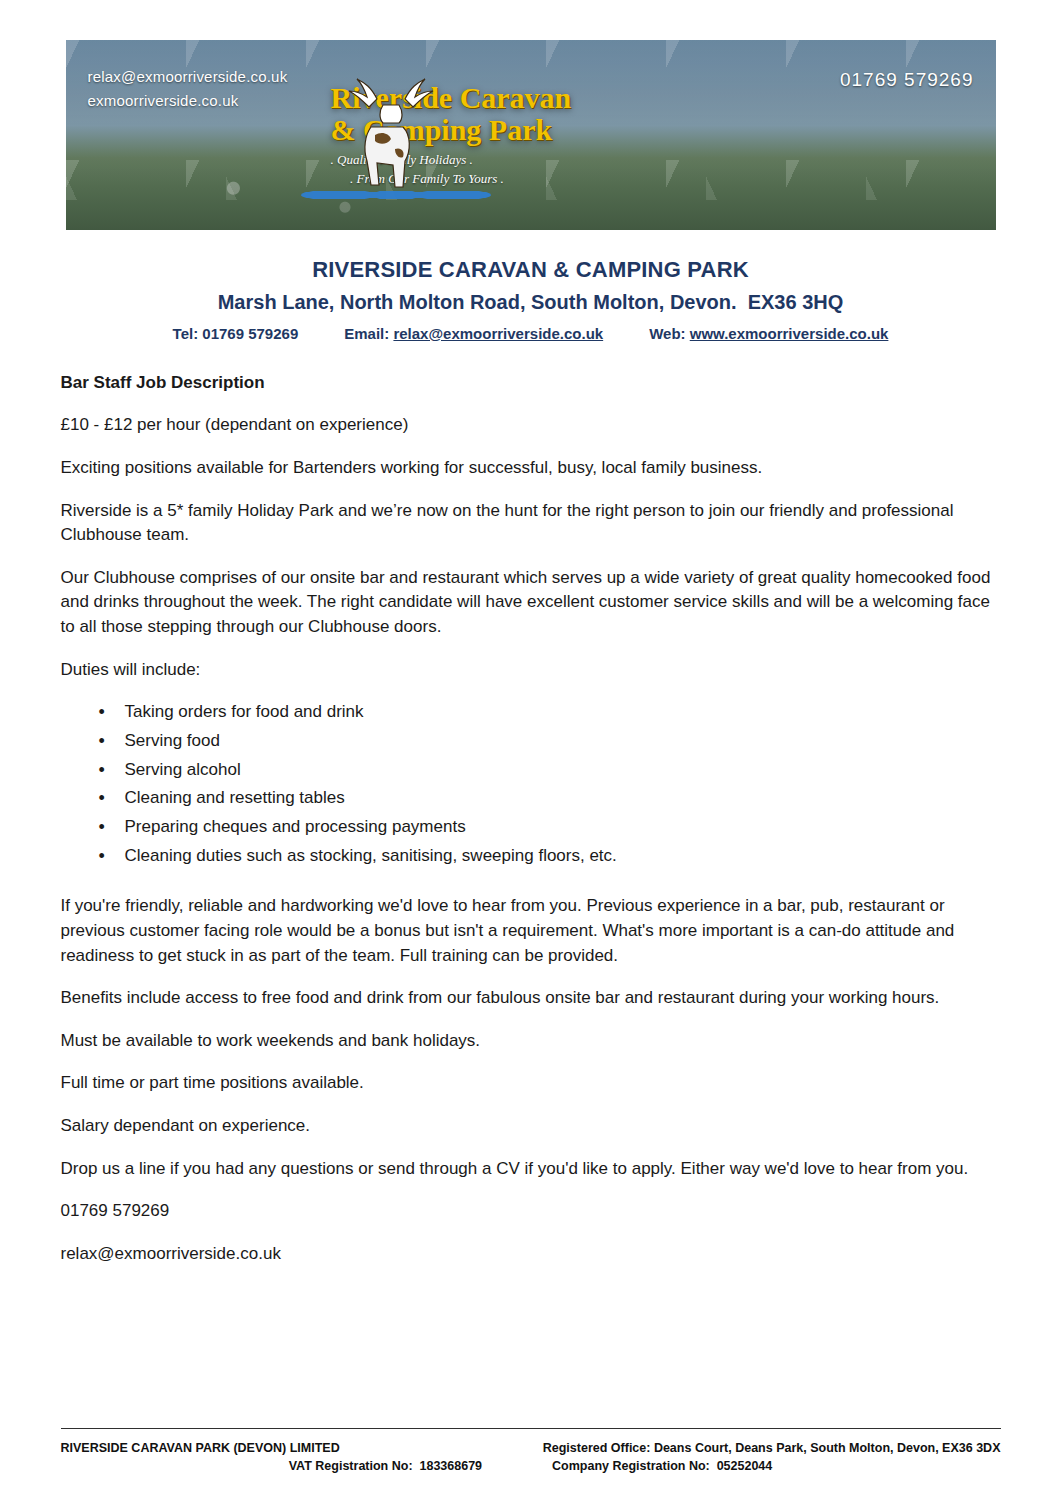relax@exmoorriverside.co.uk exmoorriverside.co.uk 01769 579269
Riverside Caravan
& Camping Park
. Quality Family Holidays .
. From Our Family To Yours .
RIVERSIDE CARAVAN & CAMPING PARK
Marsh Lane, North Molton Road, South Molton, Devon. EX36 3HQ
Tel: 01769 579269 Email: relax@exmoorriverside.co.uk Web: www.exmoorriverside.co.uk
Bar Staff Job Description
£10 - £12 per hour (dependant on experience)
Exciting positions available for Bartenders working for successful, busy, local family business.
Riverside is a 5* family Holiday Park and we’re now on the hunt for the right person to join our friendly and professional Clubhouse team.
Our Clubhouse comprises of our onsite bar and restaurant which serves up a wide variety of great quality homecooked food and drinks throughout the week. The right candidate will have excellent customer service skills and will be a welcoming face to all those stepping through our Clubhouse doors.
Duties will include:
Taking orders for food and drink
Serving food
Serving alcohol
Cleaning and resetting tables
Preparing cheques and processing payments
Cleaning duties such as stocking, sanitising, sweeping floors, etc.
If you're friendly, reliable and hardworking we'd love to hear from you. Previous experience in a bar, pub, restaurant or previous customer facing role would be a bonus but isn't a requirement. What's more important is a can-do attitude and readiness to get stuck in as part of the team. Full training can be provided.
Benefits include access to free food and drink from our fabulous onsite bar and restaurant during your working hours.
Must be available to work weekends and bank holidays.
Full time or part time positions available.
Salary dependant on experience.
Drop us a line if you had any questions or send through a CV if you'd like to apply. Either way we'd love to hear from you.
01769 579269
relax@exmoorriverside.co.uk
RIVERSIDE CARAVAN PARK (DEVON) LIMITED Registered Office: Deans Court, Deans Park, South Molton, Devon, EX36 3DX
VAT Registration No: 183368679 Company Registration No: 05252044